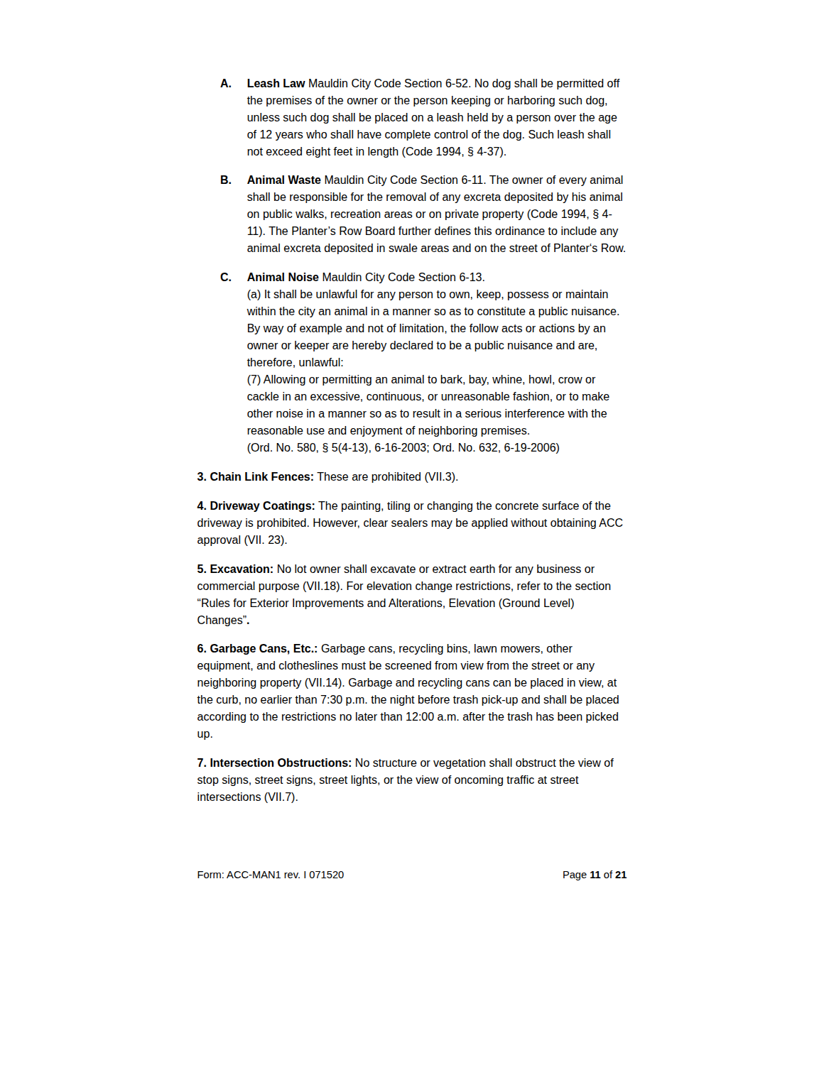Leash Law Mauldin City Code Section 6-52. No dog shall be permitted off the premises of the owner or the person keeping or harboring such dog, unless such dog shall be placed on a leash held by a person over the age of 12 years who shall have complete control of the dog. Such leash shall not exceed eight feet in length (Code 1994, § 4-37).
Animal Waste Mauldin City Code Section 6-11. The owner of every animal shall be responsible for the removal of any excreta deposited by his animal on public walks, recreation areas or on private property (Code 1994, § 4-11). The Planter’s Row Board further defines this ordinance to include any animal excreta deposited in swale areas and on the street of Planter‘s Row.
Animal Noise Mauldin City Code Section 6-13.
(a) It shall be unlawful for any person to own, keep, possess or maintain within the city an animal in a manner so as to constitute a public nuisance. By way of example and not of limitation, the follow acts or actions by an owner or keeper are hereby declared to be a public nuisance and are, therefore, unlawful:
(7) Allowing or permitting an animal to bark, bay, whine, howl, crow or cackle in an excessive, continuous, or unreasonable fashion, or to make other noise in a manner so as to result in a serious interference with the reasonable use and enjoyment of neighboring premises.
(Ord. No. 580, § 5(4-13), 6-16-2003; Ord. No. 632, 6-19-2006)
3. Chain Link Fences: These are prohibited (VII.3).
4. Driveway Coatings: The painting, tiling or changing the concrete surface of the driveway is prohibited. However, clear sealers may be applied without obtaining ACC approval (VII. 23).
5. Excavation: No lot owner shall excavate or extract earth for any business or commercial purpose (VII.18). For elevation change restrictions, refer to the section “Rules for Exterior Improvements and Alterations, Elevation (Ground Level) Changes”.
6. Garbage Cans, Etc.: Garbage cans, recycling bins, lawn mowers, other equipment, and clotheslines must be screened from view from the street or any neighboring property (VII.14). Garbage and recycling cans can be placed in view, at the curb, no earlier than 7:30 p.m. the night before trash pick-up and shall be placed according to the restrictions no later than 12:00 a.m. after the trash has been picked up.
7. Intersection Obstructions: No structure or vegetation shall obstruct the view of stop signs, street signs, street lights, or the view of oncoming traffic at street intersections (VII.7).
Form: ACC-MAN1 rev. I 071520
Page 11 of 21